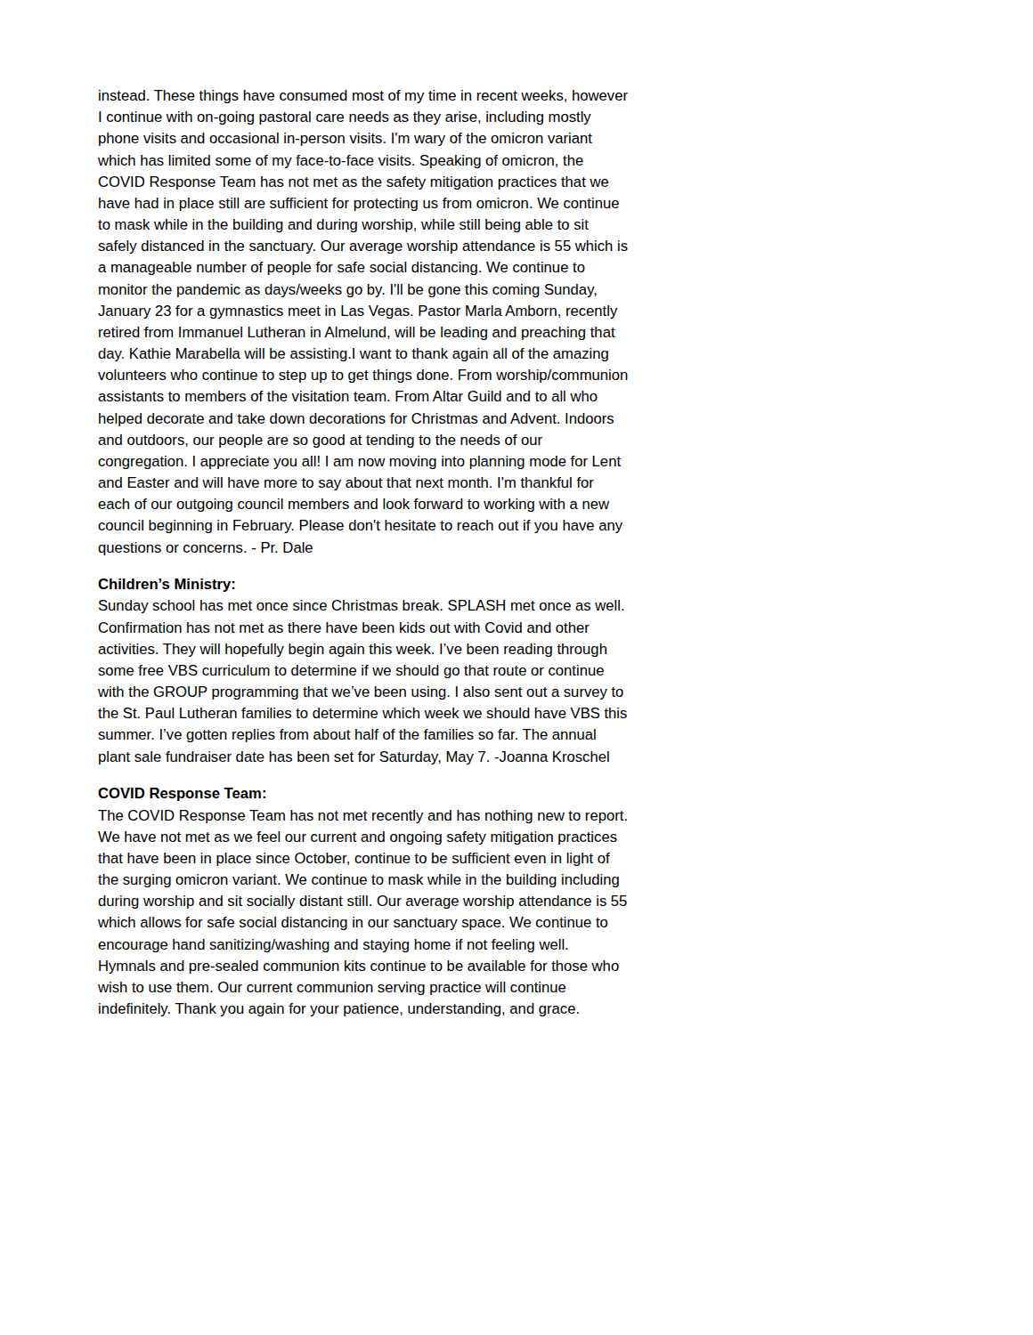instead. These things have consumed most of my time in recent weeks, however I continue with on-going pastoral care needs as they arise, including mostly phone visits and occasional in-person visits. I'm wary of the omicron variant which has limited some of my face-to-face visits. Speaking of omicron, the COVID Response Team has not met as the safety mitigation practices that we have had in place still are sufficient for protecting us from omicron. We continue to mask while in the building and during worship, while still being able to sit safely distanced in the sanctuary. Our average worship attendance is 55 which is a manageable number of people for safe social distancing. We continue to monitor the pandemic as days/weeks go by. I'll be gone this coming Sunday, January 23 for a gymnastics meet in Las Vegas. Pastor Marla Amborn, recently retired from Immanuel Lutheran in Almelund, will be leading and preaching that day. Kathie Marabella will be assisting.I want to thank again all of the amazing volunteers who continue to step up to get things done. From worship/communion assistants to members of the visitation team. From Altar Guild and to all who helped decorate and take down decorations for Christmas and Advent. Indoors and outdoors, our people are so good at tending to the needs of our congregation. I appreciate you all! I am now moving into planning mode for Lent and Easter and will have more to say about that next month. I'm thankful for each of our outgoing council members and look forward to working with a new council beginning in February. Please don't hesitate to reach out if you have any questions or concerns. - Pr. Dale
Children’s Ministry:
Sunday school has met once since Christmas break. SPLASH met once as well. Confirmation has not met as there have been kids out with Covid and other activities. They will hopefully begin again this week. I’ve been reading through some free VBS curriculum to determine if we should go that route or continue with the GROUP programming that we’ve been using. I also sent out a survey to the St. Paul Lutheran families to determine which week we should have VBS this summer. I’ve gotten replies from about half of the families so far. The annual plant sale fundraiser date has been set for Saturday, May 7. -Joanna Kroschel
COVID Response Team:
The COVID Response Team has not met recently and has nothing new to report. We have not met as we feel our current and ongoing safety mitigation practices that have been in place since October, continue to be sufficient even in light of the surging omicron variant. We continue to mask while in the building including during worship and sit socially distant still. Our average worship attendance is 55 which allows for safe social distancing in our sanctuary space. We continue to encourage hand sanitizing/washing and staying home if not feeling well. Hymnals and pre-sealed communion kits continue to be available for those who wish to use them. Our current communion serving practice will continue indefinitely. Thank you again for your patience, understanding, and grace.